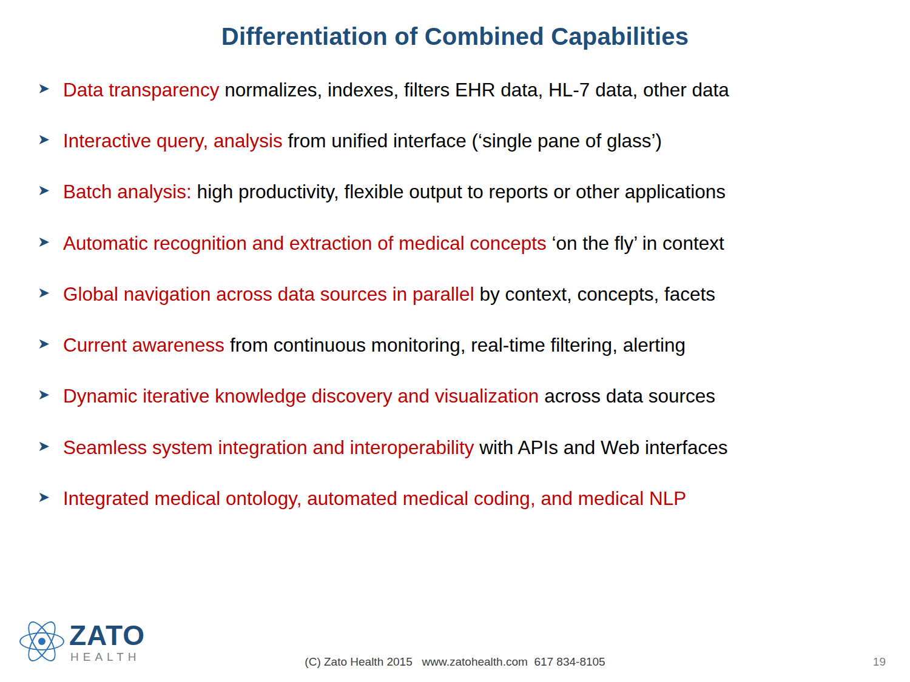Differentiation of Combined Capabilities
Data transparency normalizes, indexes, filters EHR data, HL-7 data, other data
Interactive query, analysis from unified interface (‘single pane of glass’)
Batch analysis: high productivity, flexible output to reports or other applications
Automatic recognition and extraction of medical concepts ‘on the fly’ in context
Global navigation across data sources in parallel by context, concepts, facets
Current awareness from continuous monitoring, real-time filtering, alerting
Dynamic iterative knowledge discovery and visualization across data sources
Seamless system integration and interoperability with APIs and Web interfaces
Integrated medical ontology, automated medical coding, and medical NLP
ZATO
HEALTH
(C) Zato Health 2015 www.zatohealth.com 617 834-8105
19